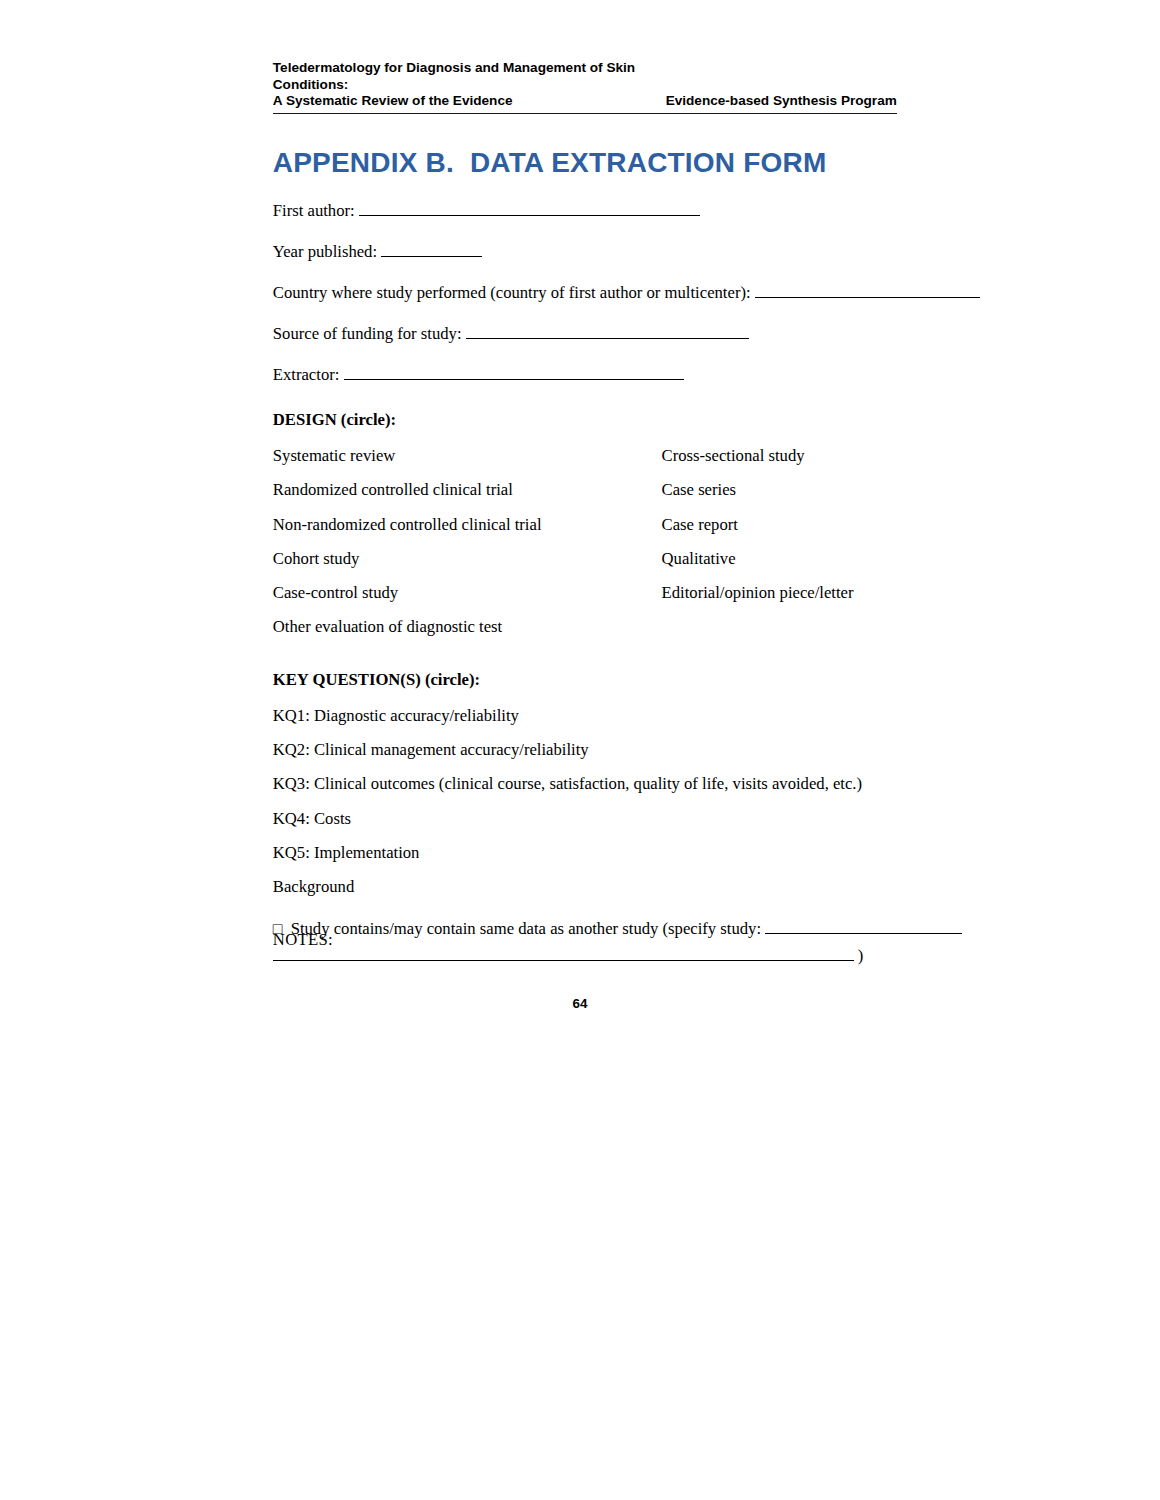Teledermatology for Diagnosis and Management of Skin Conditions:
A Systematic Review of the Evidence
Evidence-based Synthesis Program
APPENDIX B. DATA EXTRACTION FORM
First author:
Year published:
Country where study performed (country of first author or multicenter):
Source of funding for study:
Extractor:
DESIGN (circle):
Systematic review
Cross-sectional study
Randomized controlled clinical trial
Case series
Non-randomized controlled clinical trial
Case report
Cohort study
Qualitative
Case-control study
Editorial/opinion piece/letter
Other evaluation of diagnostic test
KEY QUESTION(S) (circle):
KQ1: Diagnostic accuracy/reliability
KQ2: Clinical management accuracy/reliability
KQ3: Clinical outcomes (clinical course, satisfaction, quality of life, visits avoided, etc.)
KQ4: Costs
KQ5: Implementation
Background
NOTES:
□ Study contains/may contain same data as another study (specify study:
)
64